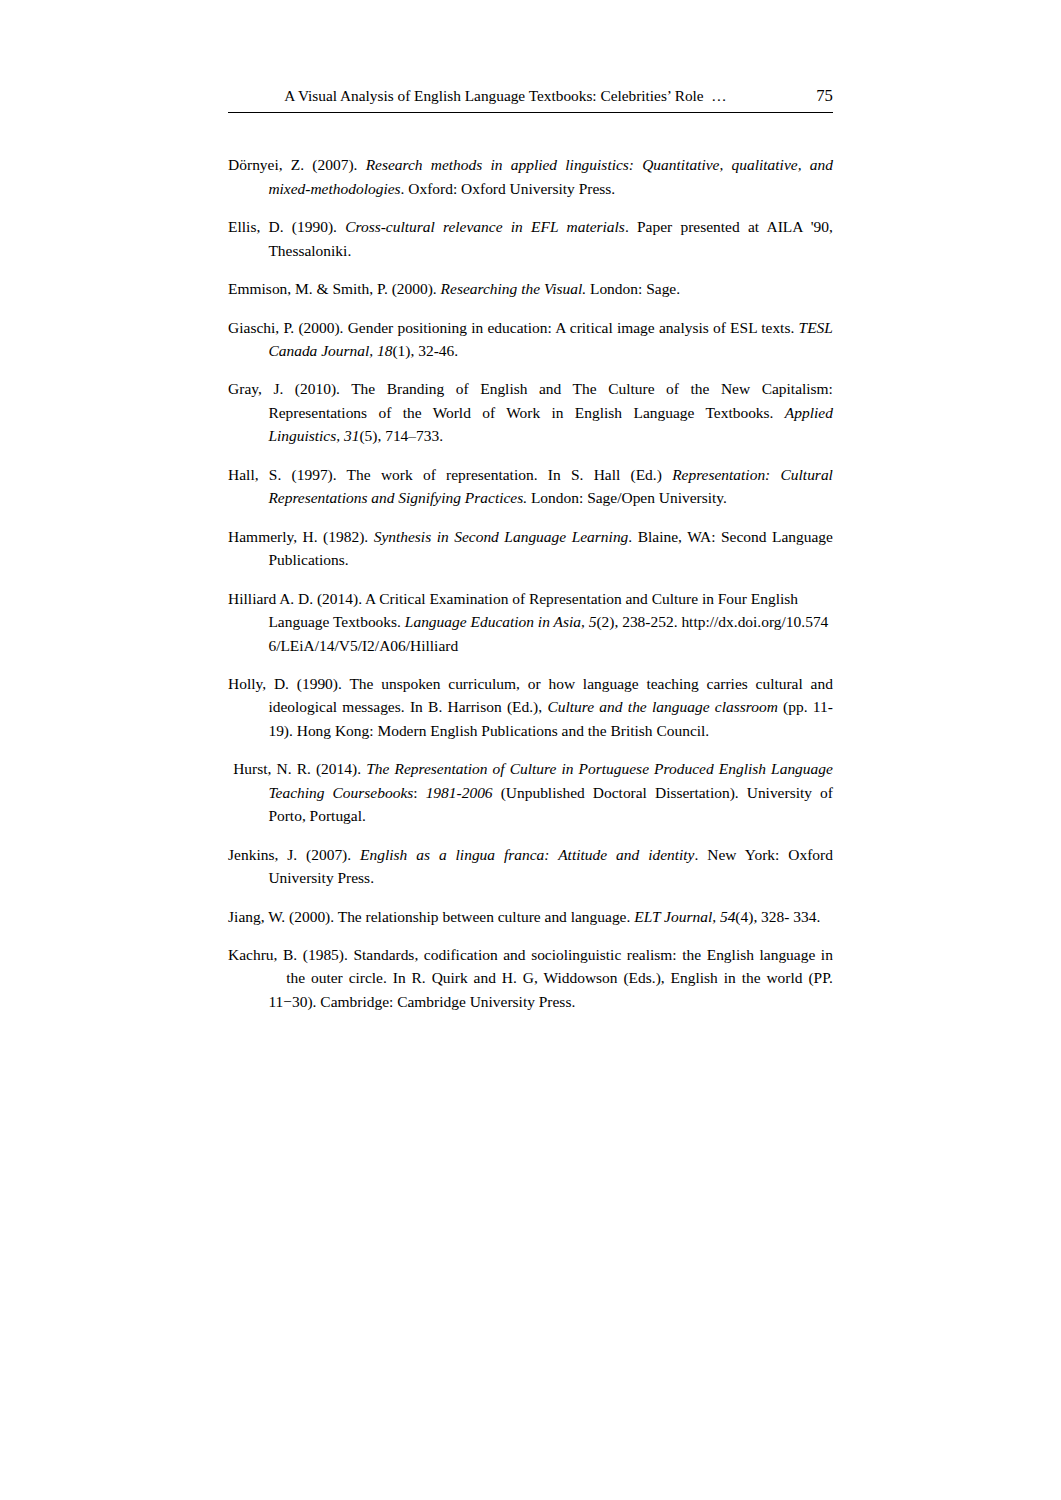A Visual Analysis of English Language Textbooks: Celebrities’ Role … 75
Dörnyei, Z. (2007). Research methods in applied linguistics: Quantitative, qualitative, and mixed-methodologies. Oxford: Oxford University Press.
Ellis, D. (1990). Cross-cultural relevance in EFL materials. Paper presented at AILA '90, Thessaloniki.
Emmison, M. & Smith, P. (2000). Researching the Visual. London: Sage.
Giaschi, P. (2000). Gender positioning in education: A critical image analysis of ESL texts. TESL Canada Journal, 18(1), 32-46.
Gray, J. (2010). The Branding of English and The Culture of the New Capitalism: Representations of the World of Work in English Language Textbooks. Applied Linguistics, 31(5), 714–733.
Hall, S. (1997). The work of representation. In S. Hall (Ed.) Representation: Cultural Representations and Signifying Practices. London: Sage/Open University.
Hammerly, H. (1982). Synthesis in Second Language Learning. Blaine, WA: Second Language Publications.
Hilliard A. D. (2014). A Critical Examination of Representation and Culture in Four English Language Textbooks. Language Education in Asia, 5(2), 238-252. http://dx.doi.org/10.5746/LEiA/14/V5/I2/A06/Hilliard
Holly, D. (1990). The unspoken curriculum, or how language teaching carries cultural and ideological messages. In B. Harrison (Ed.), Culture and the language classroom (pp. 11-19). Hong Kong: Modern English Publications and the British Council.
Hurst, N. R. (2014). The Representation of Culture in Portuguese Produced English Language Teaching Coursebooks: 1981-2006 (Unpublished Doctoral Dissertation). University of Porto, Portugal.
Jenkins, J. (2007). English as a lingua franca: Attitude and identity. New York: Oxford University Press.
Jiang, W. (2000). The relationship between culture and language. ELT Journal, 54(4), 328- 334.
Kachru, B. (1985). Standards, codification and sociolinguistic realism: the English language in the outer circle. In R. Quirk and H. G, Widdowson (Eds.), English in the world (PP. 11−30). Cambridge: Cambridge University Press.